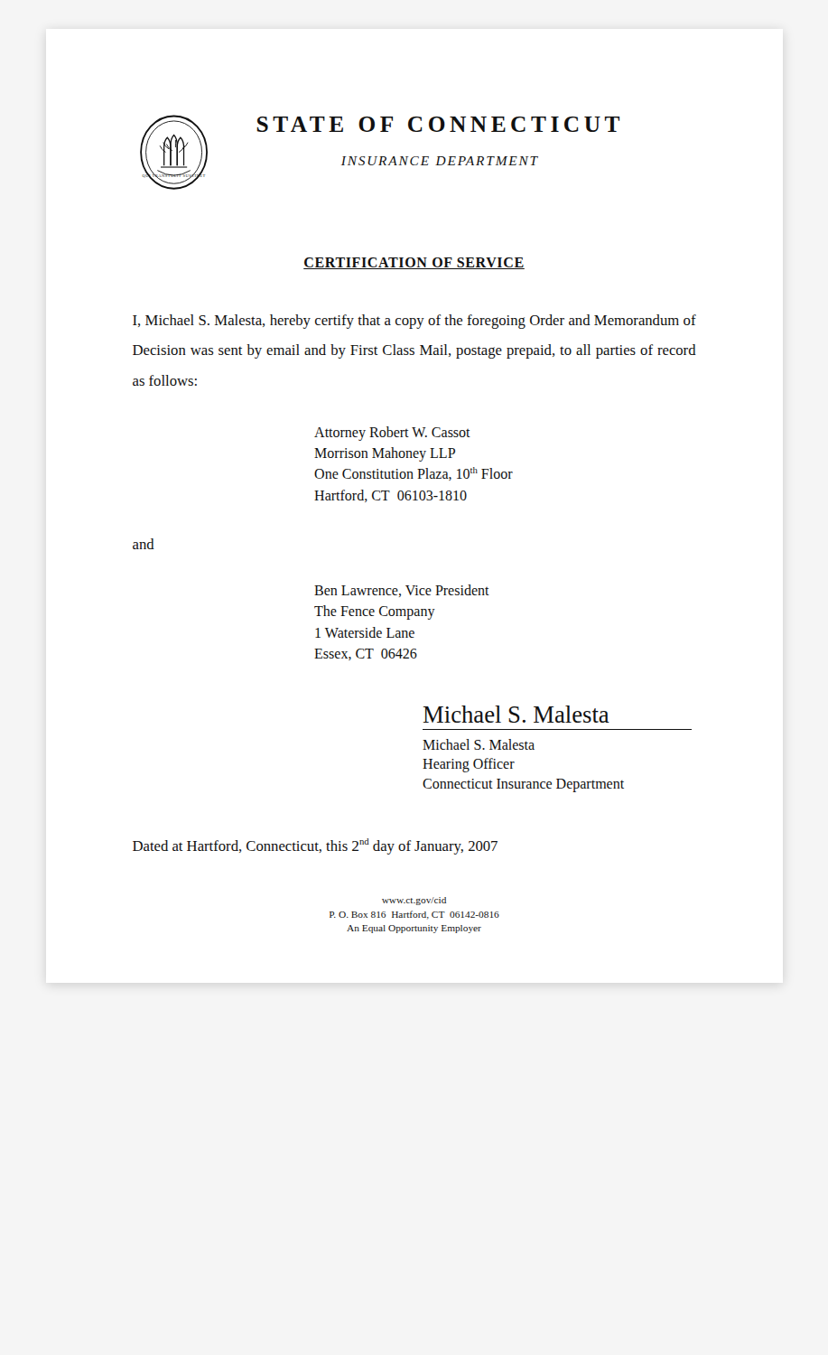State of Connecticut seal QUI TRANSTULIT SUSTINET
State of Connecticut
Insurance Department
Certification of Service
I, Michael S. Malesta, hereby certify that a copy of the foregoing Order and Memorandum of Decision was sent by email and by First Class Mail, postage prepaid, to all parties of record as follows:
Attorney Robert W. Cassot
Morrison Mahoney LLP
One Constitution Plaza, 10th Floor
Hartford, CT 06103-1810
and
Ben Lawrence, Vice President
The Fence Company
1 Waterside Lane
Essex, CT 06426
Michael S. Malesta
Michael S. Malesta
Hearing Officer
Connecticut Insurance Department
Dated at Hartford, Connecticut, this 2nd day of January, 2007
www.ct.gov/cid
P. O. Box 816 Hartford, CT 06142-0816
An Equal Opportunity Employer